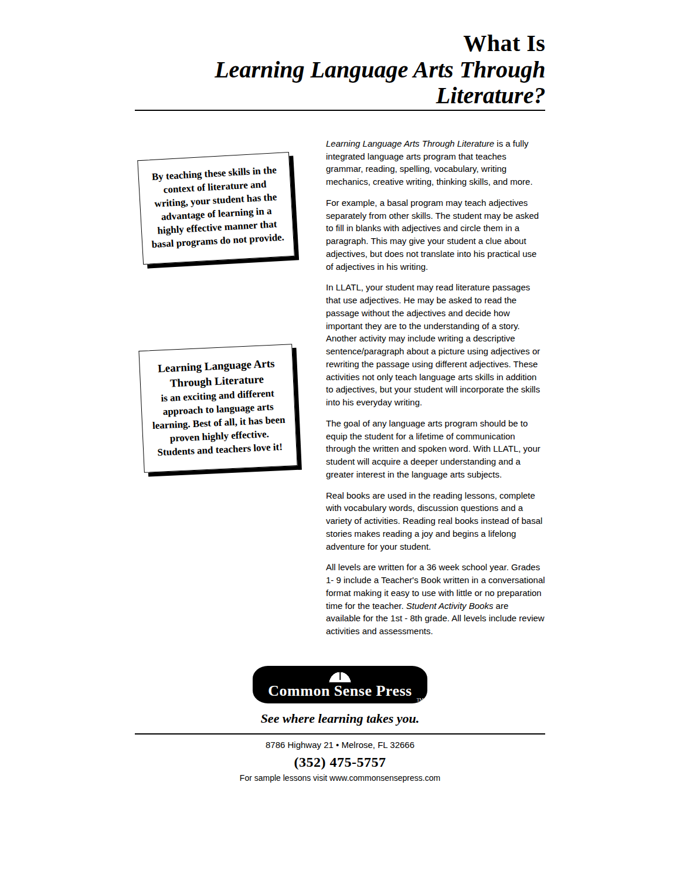What Is
Learning Language Arts Through Literature?
By teaching these skills in the context of literature and writing, your student has the advantage of learning in a highly effective manner that basal programs do not provide.
Learning Language Arts Through Literature is an exciting and different approach to language arts learning. Best of all, it has been proven highly effective. Students and teachers love it!
Learning Language Arts Through Literature is a fully integrated language arts program that teaches grammar, reading, spelling, vocabulary, writing mechanics, creative writing, thinking skills, and more.
For example, a basal program may teach adjectives separately from other skills. The student may be asked to fill in blanks with adjectives and circle them in a paragraph. This may give your student a clue about adjectives, but does not translate into his practical use of adjectives in his writing.
In LLATL, your student may read literature passages that use adjectives. He may be asked to read the passage without the adjectives and decide how important they are to the understanding of a story. Another activity may include writing a descriptive sentence/paragraph about a picture using adjectives or rewriting the passage using different adjectives. These activities not only teach language arts skills in addition to adjectives, but your student will incorporate the skills into his everyday writing.
The goal of any language arts program should be to equip the student for a lifetime of communication through the written and spoken word. With LLATL, your student will acquire a deeper understanding and a greater interest in the language arts subjects.
Real books are used in the reading lessons, complete with vocabulary words, discussion questions and a variety of activities. Reading real books instead of basal stories makes reading a joy and begins a lifelong adventure for your student.
All levels are written for a 36 week school year. Grades 1- 9 include a Teacher's Book written in a conversational format making it easy to use with little or no preparation time for the teacher. Student Activity Books are available for the 1st - 8th grade. All levels include review activities and assessments.
Common Sense Press TM
See where learning takes you.
8786 Highway 21 • Melrose, FL 32666
(352) 475-5757
For sample lessons visit www.commonsensepress.com